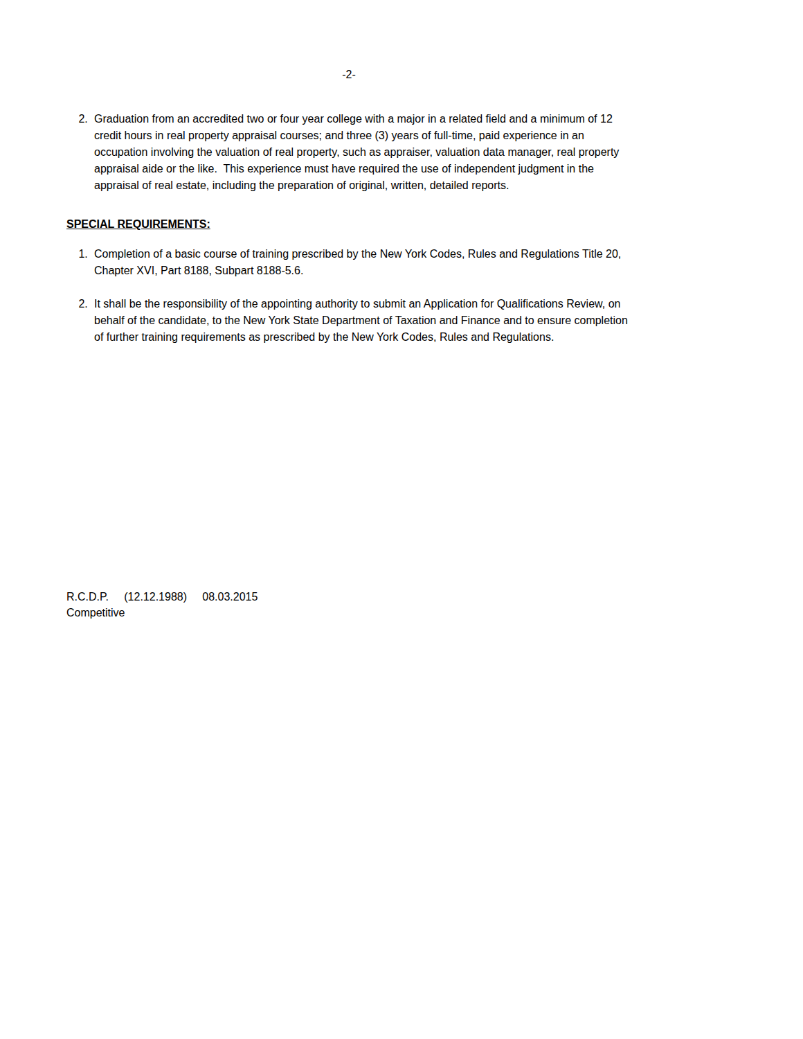-2-
Graduation from an accredited two or four year college with a major in a related field and a minimum of 12 credit hours in real property appraisal courses; and three (3) years of full-time, paid experience in an occupation involving the valuation of real property, such as appraiser, valuation data manager, real property appraisal aide or the like. This experience must have required the use of independent judgment in the appraisal of real estate, including the preparation of original, written, detailed reports.
SPECIAL REQUIREMENTS:
Completion of a basic course of training prescribed by the New York Codes, Rules and Regulations Title 20, Chapter XVI, Part 8188, Subpart 8188-5.6.
It shall be the responsibility of the appointing authority to submit an Application for Qualifications Review, on behalf of the candidate, to the New York State Department of Taxation and Finance and to ensure completion of further training requirements as prescribed by the New York Codes, Rules and Regulations.
R.C.D.P. (12.12.1988) 08.03.2015
Competitive